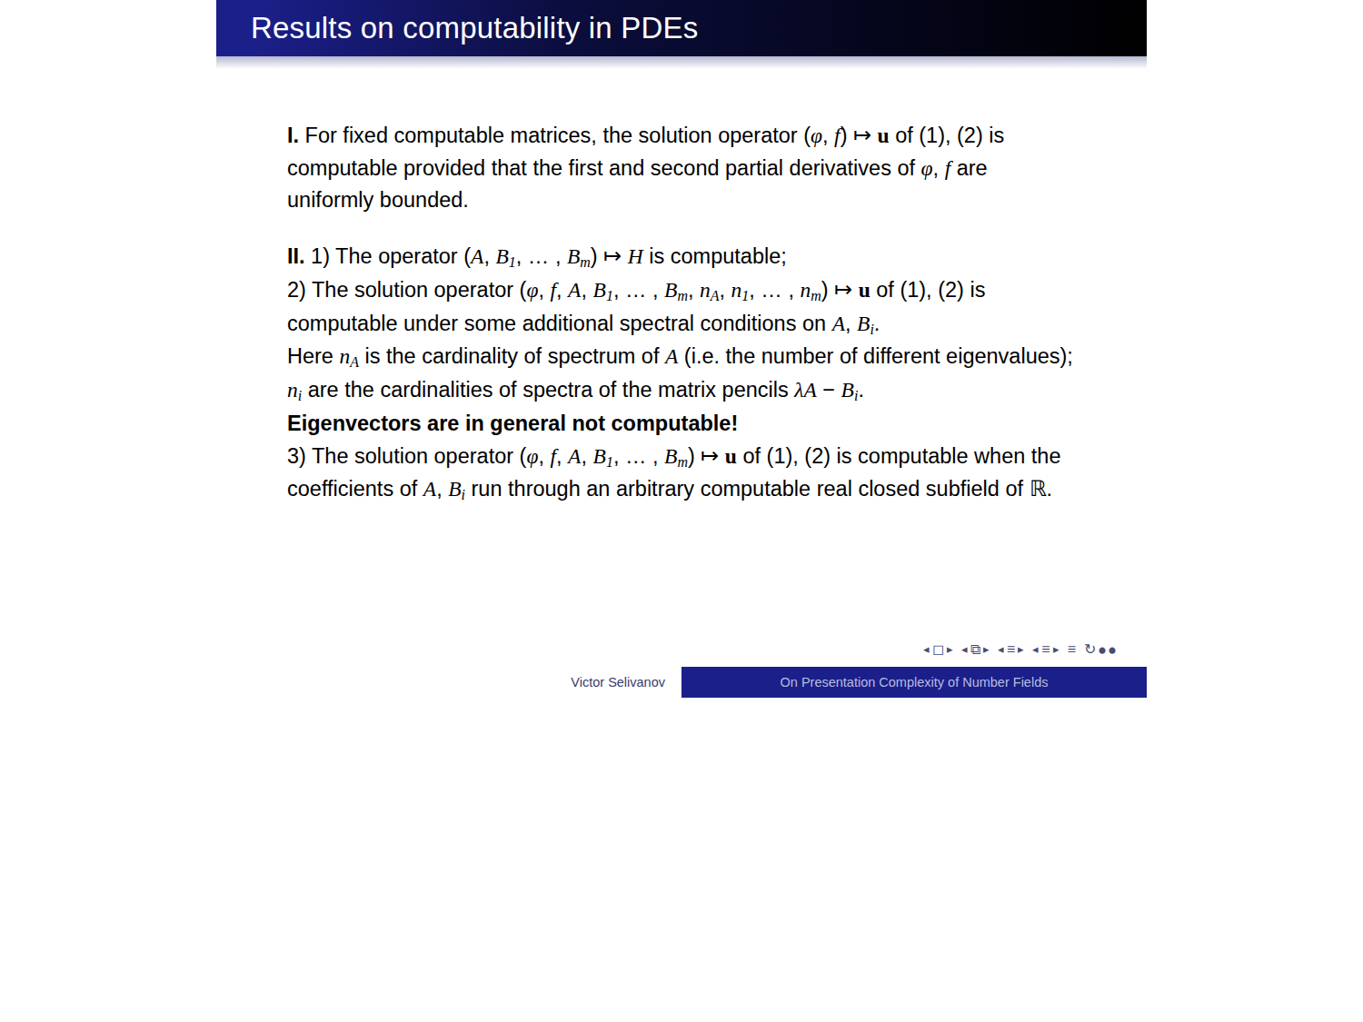Results on computability in PDEs
I. For fixed computable matrices, the solution operator (φ, f) ↦ u of (1), (2) is computable provided that the first and second partial derivatives of φ, f are uniformly bounded.
II. 1) The operator (A, B1, … , Bm) ↦ H is computable;
2) The solution operator (φ, f, A, B1, … , Bm, nA, n1, … , nm) ↦ u of (1), (2) is computable under some additional spectral conditions on A, Bi.
Here nA is the cardinality of spectrum of A (i.e. the number of different eigenvalues);
ni are the cardinalities of spectra of the matrix pencils λA − Bi.
Eigenvectors are in general not computable!
3) The solution operator (φ, f, A, B1, … , Bm) ↦ u of (1), (2) is computable when the coefficients of A, Bi run through an arbitrary computable real closed subfield of ℝ.
◂◻▸ ◂⧉▸ ◂≡▸ ◂≡▸ ≡ ↻⦁⦁
Victor Selivanov
On Presentation Complexity of Number Fields